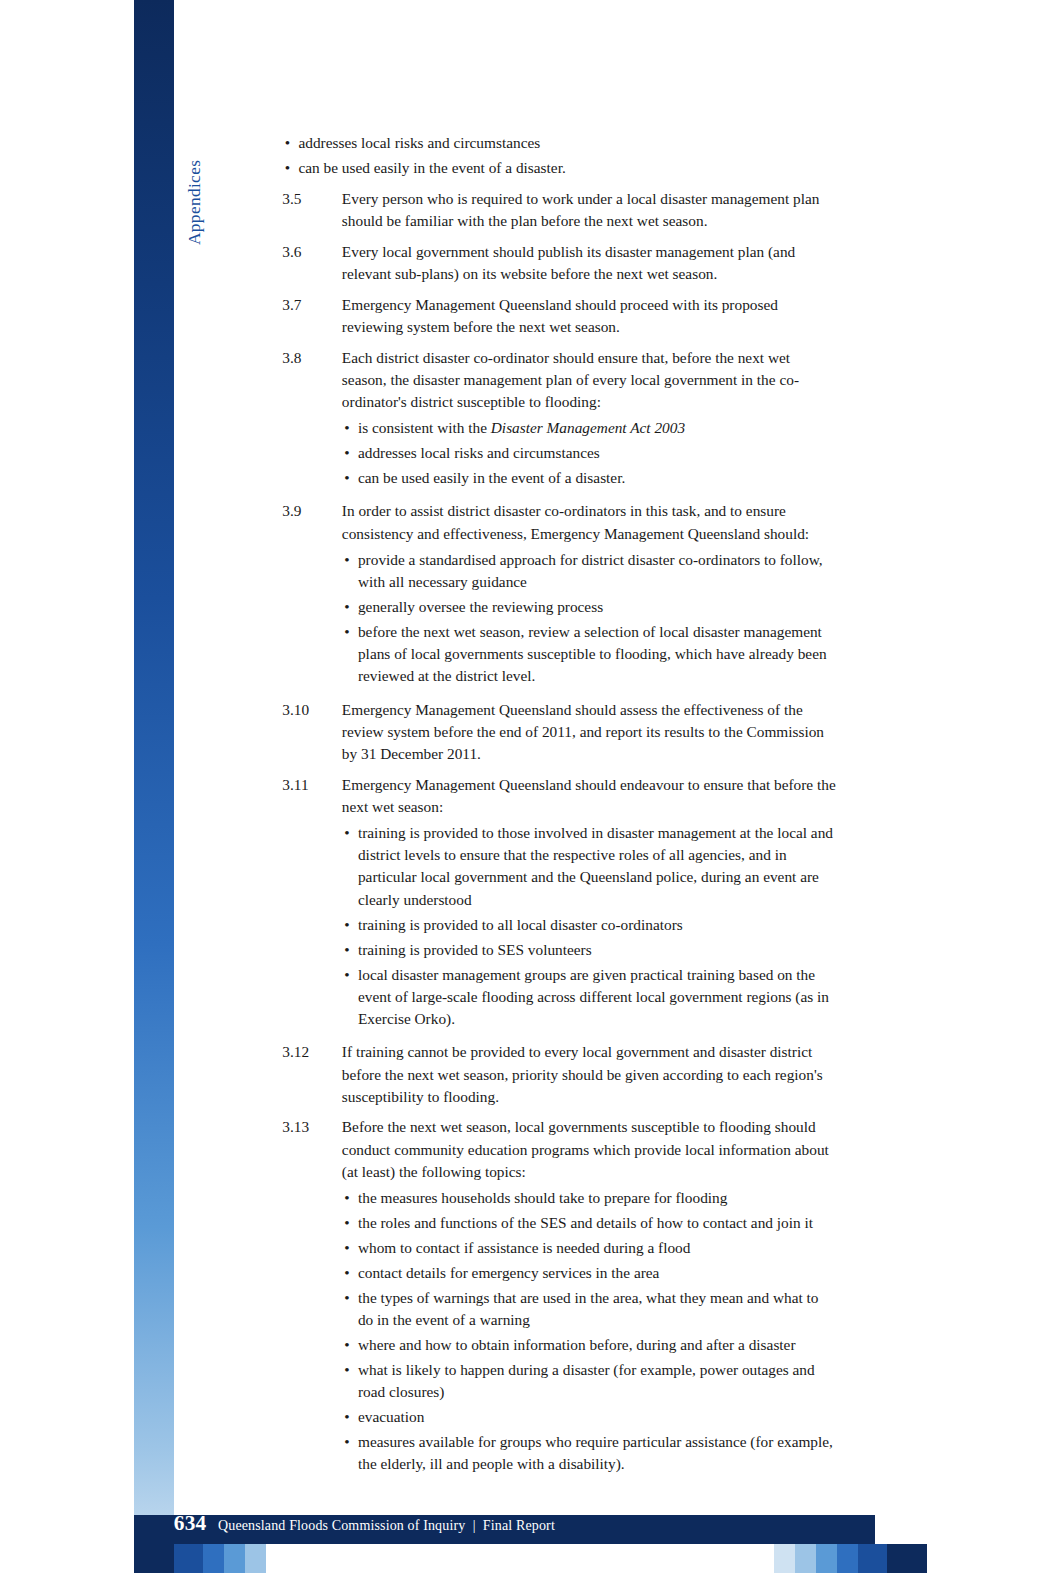Appendices
addresses local risks and circumstances
can be used easily in the event of a disaster.
3.5
Every person who is required to work under a local disaster management plan should be familiar with the plan before the next wet season.
3.6
Every local government should publish its disaster management plan (and relevant sub-plans) on its website before the next wet season.
3.7
Emergency Management Queensland should proceed with its proposed reviewing system before the next wet season.
3.8
Each district disaster co-ordinator should ensure that, before the next wet season, the disaster management plan of every local government in the co-ordinator's district susceptible to flooding:
is consistent with the Disaster Management Act 2003
addresses local risks and circumstances
can be used easily in the event of a disaster.
3.9
In order to assist district disaster co-ordinators in this task, and to ensure consistency and effectiveness, Emergency Management Queensland should:
provide a standardised approach for district disaster co-ordinators to follow, with all necessary guidance
generally oversee the reviewing process
before the next wet season, review a selection of local disaster management plans of local governments susceptible to flooding, which have already been reviewed at the district level.
3.10
Emergency Management Queensland should assess the effectiveness of the review system before the end of 2011, and report its results to the Commission by 31 December 2011.
3.11
Emergency Management Queensland should endeavour to ensure that before the next wet season:
training is provided to those involved in disaster management at the local and district levels to ensure that the respective roles of all agencies, and in particular local government and the Queensland police, during an event are clearly understood
training is provided to all local disaster co-ordinators
training is provided to SES volunteers
local disaster management groups are given practical training based on the event of large-scale flooding across different local government regions (as in Exercise Orko).
3.12
If training cannot be provided to every local government and disaster district before the next wet season, priority should be given according to each region's susceptibility to flooding.
3.13
Before the next wet season, local governments susceptible to flooding should conduct community education programs which provide local information about (at least) the following topics:
the measures households should take to prepare for flooding
the roles and functions of the SES and details of how to contact and join it
whom to contact if assistance is needed during a flood
contact details for emergency services in the area
the types of warnings that are used in the area, what they mean and what to do in the event of a warning
where and how to obtain information before, during and after a disaster
what is likely to happen during a disaster (for example, power outages and road closures)
evacuation
measures available for groups who require particular assistance (for example, the elderly, ill and people with a disability).
634 Queensland Floods Commission of Inquiry | Final Report